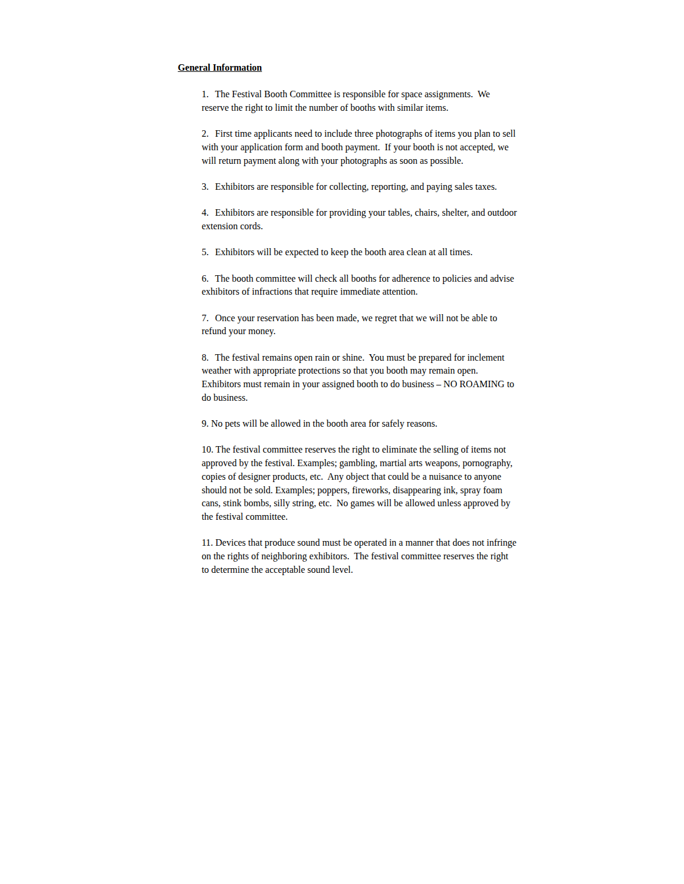General Information
1. The Festival Booth Committee is responsible for space assignments. We reserve the right to limit the number of booths with similar items.
2. First time applicants need to include three photographs of items you plan to sell with your application form and booth payment. If your booth is not accepted, we will return payment along with your photographs as soon as possible.
3. Exhibitors are responsible for collecting, reporting, and paying sales taxes.
4. Exhibitors are responsible for providing your tables, chairs, shelter, and outdoor extension cords.
5. Exhibitors will be expected to keep the booth area clean at all times.
6. The booth committee will check all booths for adherence to policies and advise exhibitors of infractions that require immediate attention.
7. Once your reservation has been made, we regret that we will not be able to refund your money.
8. The festival remains open rain or shine. You must be prepared for inclement weather with appropriate protections so that you booth may remain open. Exhibitors must remain in your assigned booth to do business – NO ROAMING to do business.
9. No pets will be allowed in the booth area for safely reasons.
10. The festival committee reserves the right to eliminate the selling of items not approved by the festival. Examples; gambling, martial arts weapons, pornography, copies of designer products, etc. Any object that could be a nuisance to anyone should not be sold. Examples; poppers, fireworks, disappearing ink, spray foam cans, stink bombs, silly string, etc. No games will be allowed unless approved by the festival committee.
11. Devices that produce sound must be operated in a manner that does not infringe on the rights of neighboring exhibitors. The festival committee reserves the right to determine the acceptable sound level.